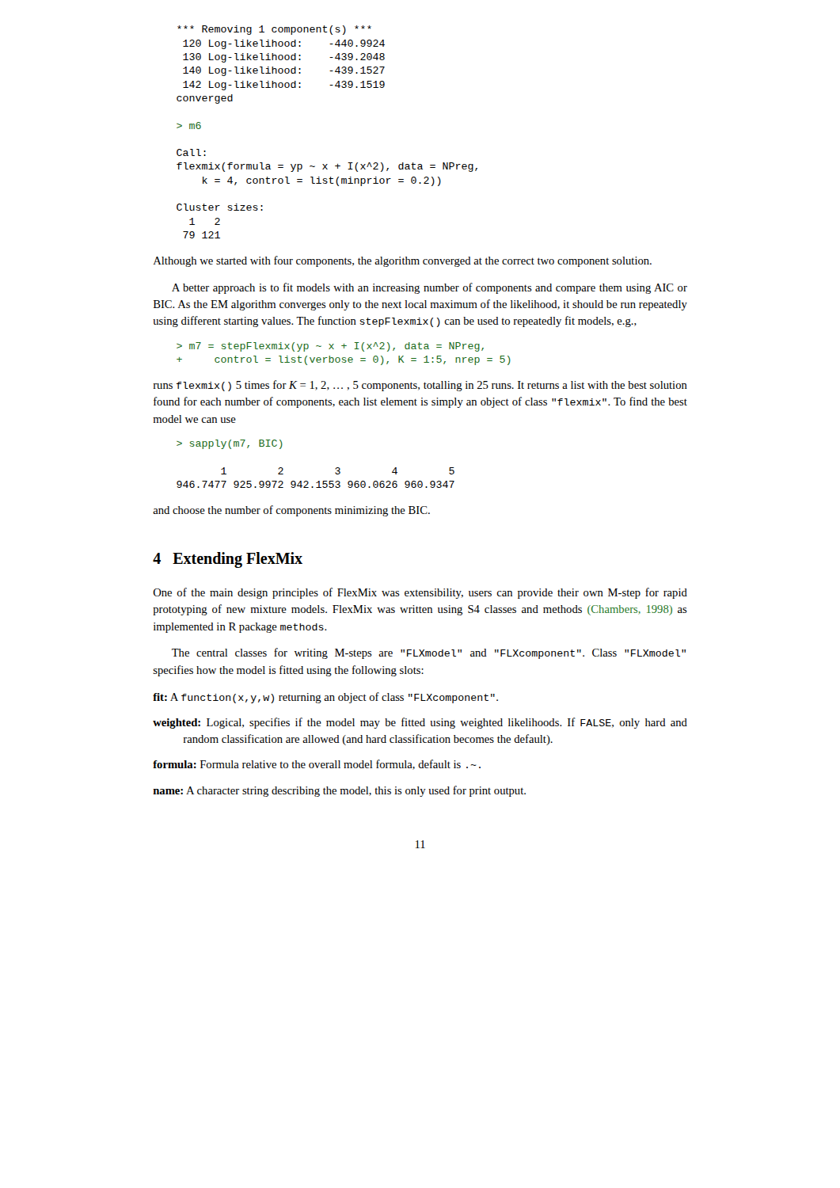*** Removing 1 component(s) ***
 120 Log-likelihood:    -440.9924
 130 Log-likelihood:    -439.2048
 140 Log-likelihood:    -439.1527
 142 Log-likelihood:    -439.1519
converged

> m6

Call:
flexmix(formula = yp ~ x + I(x^2), data = NPreg,
    k = 4, control = list(minprior = 0.2))

Cluster sizes:
  1   2
 79 121
Although we started with four components, the algorithm converged at the correct two component solution.
A better approach is to fit models with an increasing number of components and compare them using AIC or BIC. As the EM algorithm converges only to the next local maximum of the likelihood, it should be run repeatedly using different starting values. The function stepFlexmix() can be used to repeatedly fit models, e.g.,
> m7 = stepFlexmix(yp ~ x + I(x^2), data = NPreg,
+     control = list(verbose = 0), K = 1:5, nrep = 5)
runs flexmix() 5 times for K = 1, 2, … , 5 components, totalling in 25 runs. It returns a list with the best solution found for each number of components, each list element is simply an object of class "flexmix". To find the best model we can use
> sapply(m7, BIC)

       1        2        3        4        5
946.7477 925.9972 942.1553 960.0626 960.9347
and choose the number of components minimizing the BIC.
4 Extending FlexMix
One of the main design principles of FlexMix was extensibility, users can provide their own M-step for rapid prototyping of new mixture models. FlexMix was written using S4 classes and methods (Chambers, 1998) as implemented in R package methods.
The central classes for writing M-steps are "FLXmodel" and "FLXcomponent". Class "FLXmodel" specifies how the model is fitted using the following slots:
fit: A function(x,y,w) returning an object of class "FLXcomponent".
weighted: Logical, specifies if the model may be fitted using weighted likelihoods. If FALSE, only hard and random classification are allowed (and hard classification becomes the default).
formula: Formula relative to the overall model formula, default is .~.
name: A character string describing the model, this is only used for print output.
11